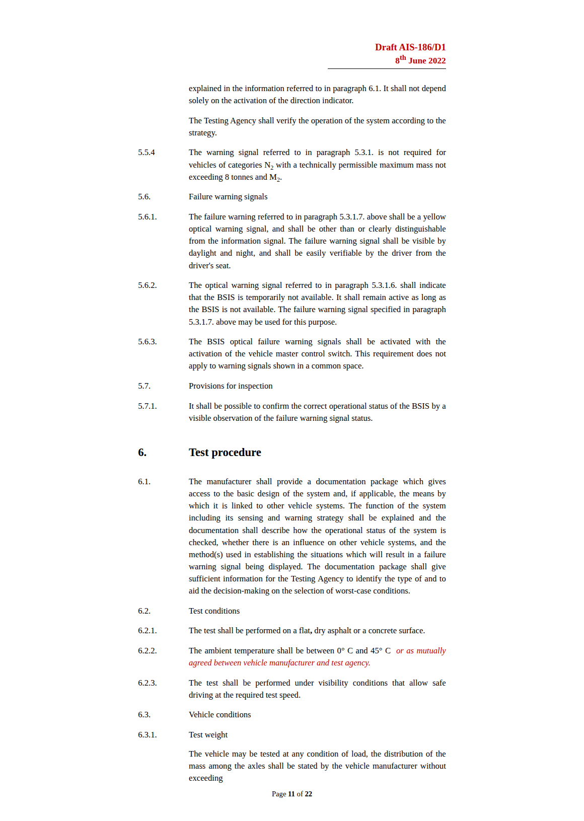Draft AIS-186/D1
8th June 2022
explained in the information referred to in paragraph 6.1. It shall not depend solely on the activation of the direction indicator.
The Testing Agency shall verify the operation of the system according to the strategy.
5.5.4
The warning signal referred to in paragraph 5.3.1. is not required for vehicles of categories N2 with a technically permissible maximum mass not exceeding 8 tonnes and M2.
5.6.
Failure warning signals
5.6.1.
The failure warning referred to in paragraph 5.3.1.7. above shall be a yellow optical warning signal, and shall be other than or clearly distinguishable from the information signal. The failure warning signal shall be visible by daylight and night, and shall be easily verifiable by the driver from the driver's seat.
5.6.2.
The optical warning signal referred to in paragraph 5.3.1.6. shall indicate that the BSIS is temporarily not available. It shall remain active as long as the BSIS is not available. The failure warning signal specified in paragraph 5.3.1.7. above may be used for this purpose.
5.6.3.
The BSIS optical failure warning signals shall be activated with the activation of the vehicle master control switch. This requirement does not apply to warning signals shown in a common space.
5.7.
Provisions for inspection
5.7.1.
It shall be possible to confirm the correct operational status of the BSIS by a visible observation of the failure warning signal status.
6.
Test procedure
6.1.
The manufacturer shall provide a documentation package which gives access to the basic design of the system and, if applicable, the means by which it is linked to other vehicle systems. The function of the system including its sensing and warning strategy shall be explained and the documentation shall describe how the operational status of the system is checked, whether there is an influence on other vehicle systems, and the method(s) used in establishing the situations which will result in a failure warning signal being displayed. The documentation package shall give sufficient information for the Testing Agency to identify the type of and to aid the decision-making on the selection of worst-case conditions.
6.2.
Test conditions
6.2.1.
The test shall be performed on a flat, dry asphalt or a concrete surface.
6.2.2.
The ambient temperature shall be between 0° C and 45° C or as mutually agreed between vehicle manufacturer and test agency.
6.2.3.
The test shall be performed under visibility conditions that allow safe driving at the required test speed.
6.3.
Vehicle conditions
6.3.1.
Test weight
The vehicle may be tested at any condition of load, the distribution of the mass among the axles shall be stated by the vehicle manufacturer without exceeding
Page 11 of 22